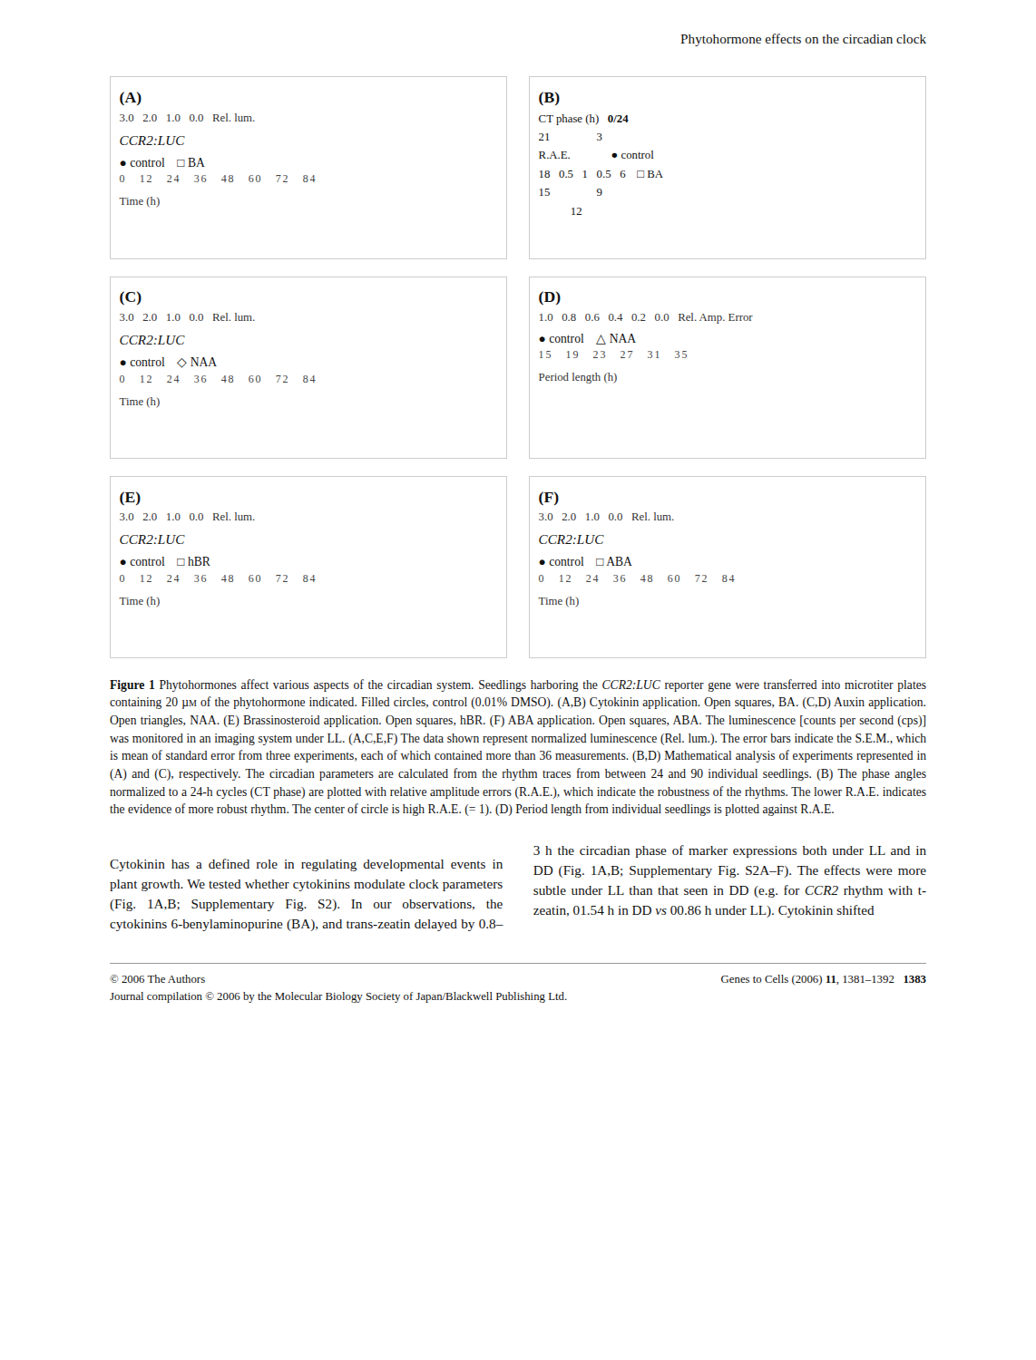Phytohormone effects on the circadian clock
(A)
3.0 2.0 1.0 0.0 Rel. lum.
CCR2:LUC
● control □ BA
0 12 24 36 48 60 72 84
Time (h)
(B)
CT phase (h) 0/24
21 3
R.A.E. ● control
18 0.5 1 0.5 6 □ BA
15 9
12
(C)
3.0 2.0 1.0 0.0 Rel. lum.
CCR2:LUC
● control ◇ NAA
0 12 24 36 48 60 72 84
Time (h)
(D)
1.0 0.8 0.6 0.4 0.2 0.0 Rel. Amp. Error
● control △ NAA
15 19 23 27 31 35
Period length (h)
(E)
3.0 2.0 1.0 0.0 Rel. lum.
CCR2:LUC
● control □ hBR
0 12 24 36 48 60 72 84
Time (h)
(F)
3.0 2.0 1.0 0.0 Rel. lum.
CCR2:LUC
● control □ ABA
0 12 24 36 48 60 72 84
Time (h)
Figure 1 Phytohormones affect various aspects of the circadian system. Seedlings harboring the CCR2:LUC reporter gene were transferred into microtiter plates containing 20 µm of the phytohormone indicated. Filled circles, control (0.01% DMSO). (A,B) Cytokinin application. Open squares, BA. (C,D) Auxin application. Open triangles, NAA. (E) Brassinosteroid application. Open squares, hBR. (F) ABA application. Open squares, ABA. The luminescence [counts per second (cps)] was monitored in an imaging system under LL. (A,C,E,F) The data shown represent normalized luminescence (Rel. lum.). The error bars indicate the S.E.M., which is mean of standard error from three experiments, each of which contained more than 36 measurements. (B,D) Mathematical analysis of experiments represented in (A) and (C), respectively. The circadian parameters are calculated from the rhythm traces from between 24 and 90 individual seedlings. (B) The phase angles normalized to a 24-h cycles (CT phase) are plotted with relative amplitude errors (R.A.E.), which indicate the robustness of the rhythms. The lower R.A.E. indicates the evidence of more robust rhythm. The center of circle is high R.A.E. (= 1). (D) Period length from individual seedlings is plotted against R.A.E.
Cytokinin has a defined role in regulating developmental events in plant growth. We tested whether cytokinins modulate clock parameters (Fig. 1A,B; Supplementary Fig. S2). In our observations, the cytokinins 6-benylaminopurine (BA), and trans-zeatin delayed by 0.8–3 h the circadian phase of marker expressions both under LL and in DD (Fig. 1A,B; Supplementary Fig. S2A–F). The effects were more subtle under LL than that seen in DD (e.g. for CCR2 rhythm with t-zeatin, 01.54 h in DD vs 00.86 h under LL). Cytokinin shifted
© 2006 The Authors
Journal compilation © 2006 by the Molecular Biology Society of Japan/Blackwell Publishing Ltd.
Genes to Cells (2006) 11, 1381–1392 1383